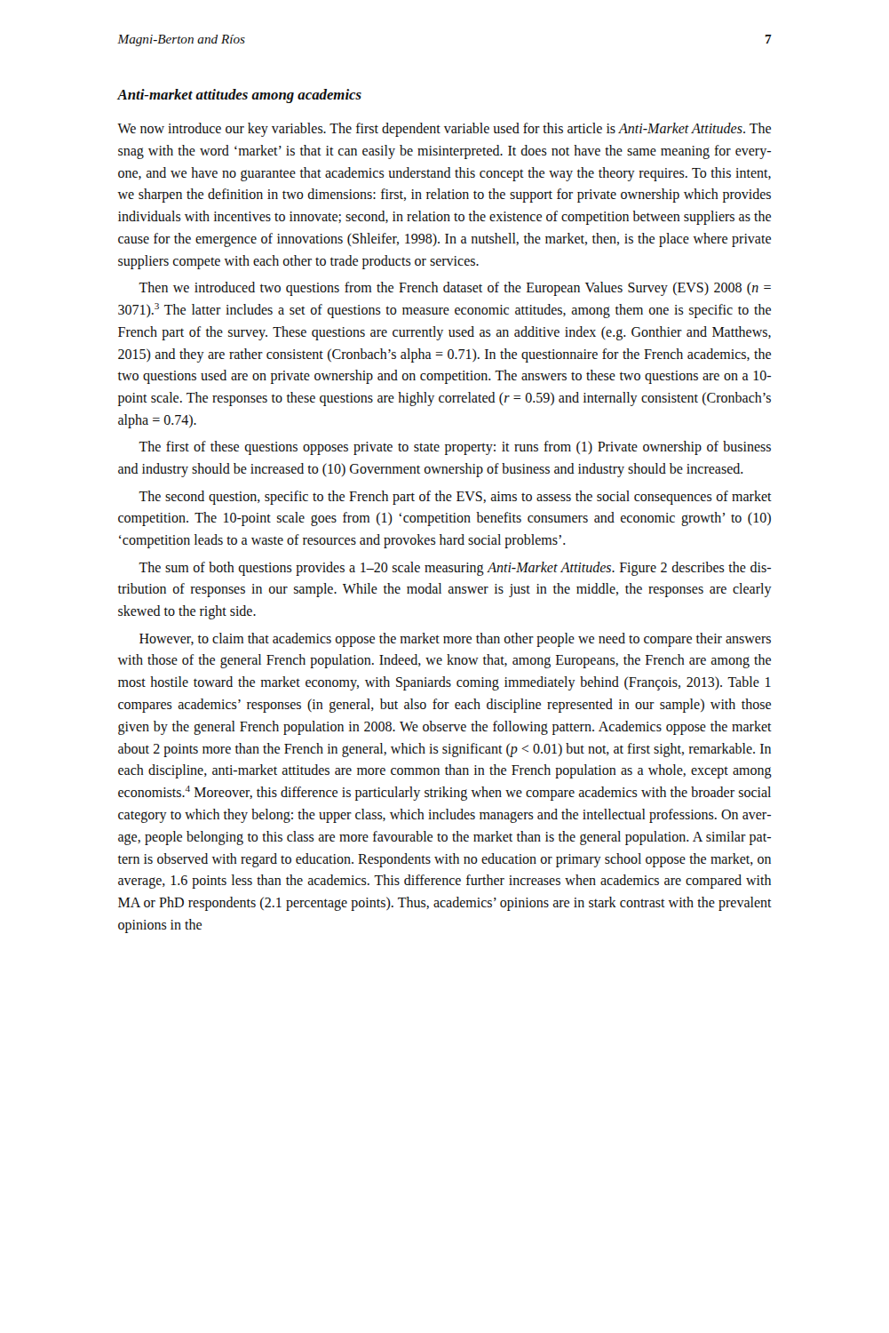Magni-Berton and Ríos 7
Anti-market attitudes among academics
We now introduce our key variables. The first dependent variable used for this article is Anti-Market Attitudes. The snag with the word ‘market’ is that it can easily be misinterpreted. It does not have the same meaning for everyone, and we have no guarantee that academics understand this concept the way the theory requires. To this intent, we sharpen the definition in two dimensions: first, in relation to the support for private ownership which provides individuals with incentives to innovate; second, in relation to the existence of competition between suppliers as the cause for the emergence of innovations (Shleifer, 1998). In a nutshell, the market, then, is the place where private suppliers compete with each other to trade products or services.
Then we introduced two questions from the French dataset of the European Values Survey (EVS) 2008 (n = 3071).3 The latter includes a set of questions to measure economic attitudes, among them one is specific to the French part of the survey. These questions are currently used as an additive index (e.g. Gonthier and Matthews, 2015) and they are rather consistent (Cronbach’s alpha = 0.71). In the questionnaire for the French academics, the two questions used are on private ownership and on competition. The answers to these two questions are on a 10-point scale. The responses to these questions are highly correlated (r = 0.59) and internally consistent (Cronbach’s alpha = 0.74).
The first of these questions opposes private to state property: it runs from (1) Private ownership of business and industry should be increased to (10) Government ownership of business and industry should be increased.
The second question, specific to the French part of the EVS, aims to assess the social consequences of market competition. The 10-point scale goes from (1) ‘competition benefits consumers and economic growth’ to (10) ‘competition leads to a waste of resources and provokes hard social problems’.
The sum of both questions provides a 1–20 scale measuring Anti-Market Attitudes. Figure 2 describes the distribution of responses in our sample. While the modal answer is just in the middle, the responses are clearly skewed to the right side.
However, to claim that academics oppose the market more than other people we need to compare their answers with those of the general French population. Indeed, we know that, among Europeans, the French are among the most hostile toward the market economy, with Spaniards coming immediately behind (François, 2013). Table 1 compares academics’ responses (in general, but also for each discipline represented in our sample) with those given by the general French population in 2008. We observe the following pattern. Academics oppose the market about 2 points more than the French in general, which is significant (p < 0.01) but not, at first sight, remarkable. In each discipline, anti-market attitudes are more common than in the French population as a whole, except among economists.4 Moreover, this difference is particularly striking when we compare academics with the broader social category to which they belong: the upper class, which includes managers and the intellectual professions. On average, people belonging to this class are more favourable to the market than is the general population. A similar pattern is observed with regard to education. Respondents with no education or primary school oppose the market, on average, 1.6 points less than the academics. This difference further increases when academics are compared with MA or PhD respondents (2.1 percentage points). Thus, academics’ opinions are in stark contrast with the prevalent opinions in the